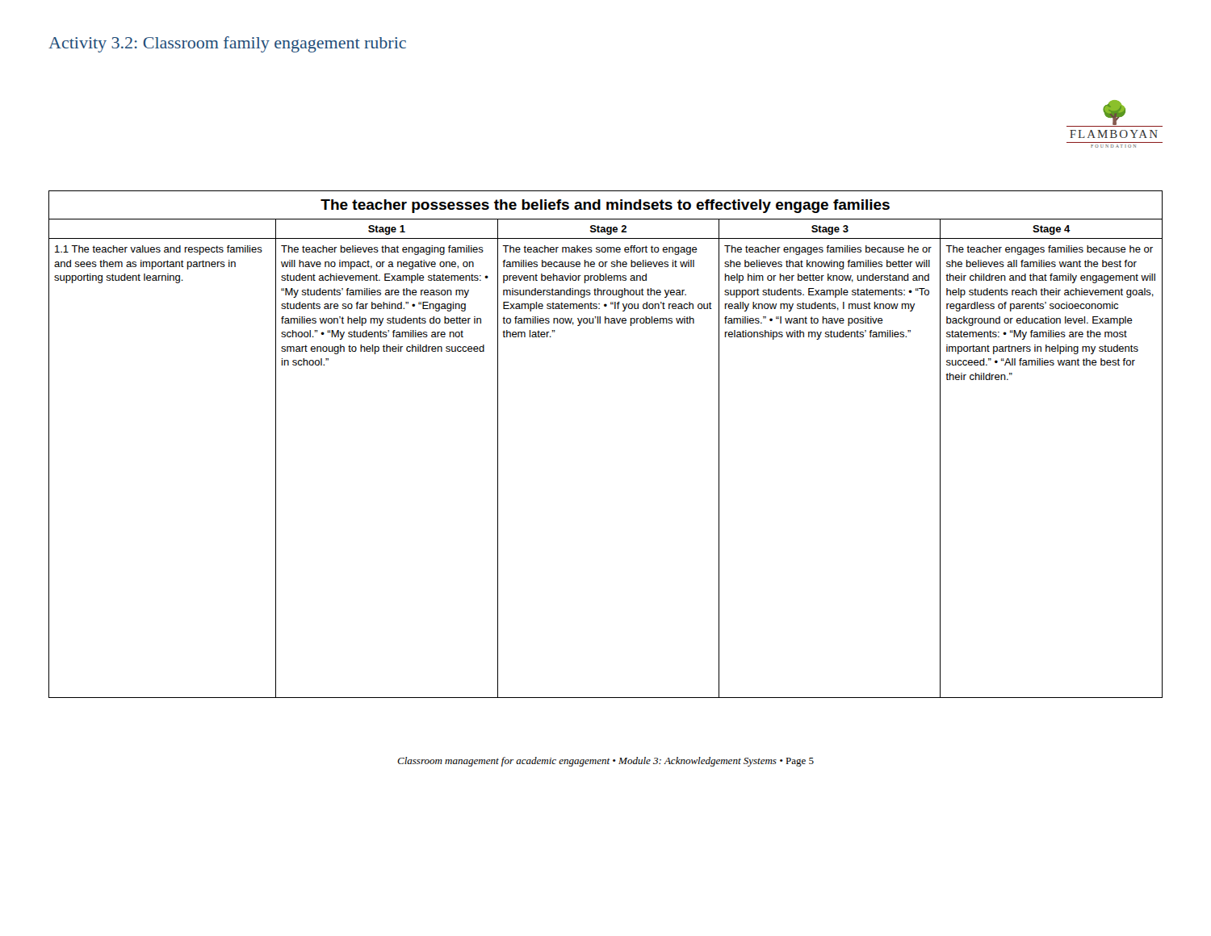Activity 3.2: Classroom family engagement rubric
🌳
FLAMBOYAN
FOUNDATION
| The teacher possesses the beliefs and mindsets to effectively engage families |
| --- |
| | Stage 1 | Stage 2 | Stage 3 | Stage 4 |
| 1.1 The teacher values and respects families and sees them as important partners in supporting student learning. | The teacher believes that engaging families will have no impact, or a negative one, on student achievement. Example statements: • “My students’ families are the reason my students are so far behind.” • “Engaging families won’t help my students do better in school.” • “My students’ families are not smart enough to help their children succeed in school.” | The teacher makes some effort to engage families because he or she believes it will prevent behavior problems and misunderstandings throughout the year. Example statements: • “If you don’t reach out to families now, you’ll have problems with them later.” | The teacher engages families because he or she believes that knowing families better will help him or her better know, understand and support students. Example statements: • “To really know my students, I must know my families.” • “I want to have positive relationships with my students’ families.” | The teacher engages families because he or she believes all families want the best for their children and that family engagement will help students reach their achievement goals, regardless of parents’ socioeconomic background or education level. Example statements: • “My families are the most important partners in helping my students succeed.” • “All families want the best for their children.” |
Classroom management for academic engagement • Module 3: Acknowledgement Systems • Page 5